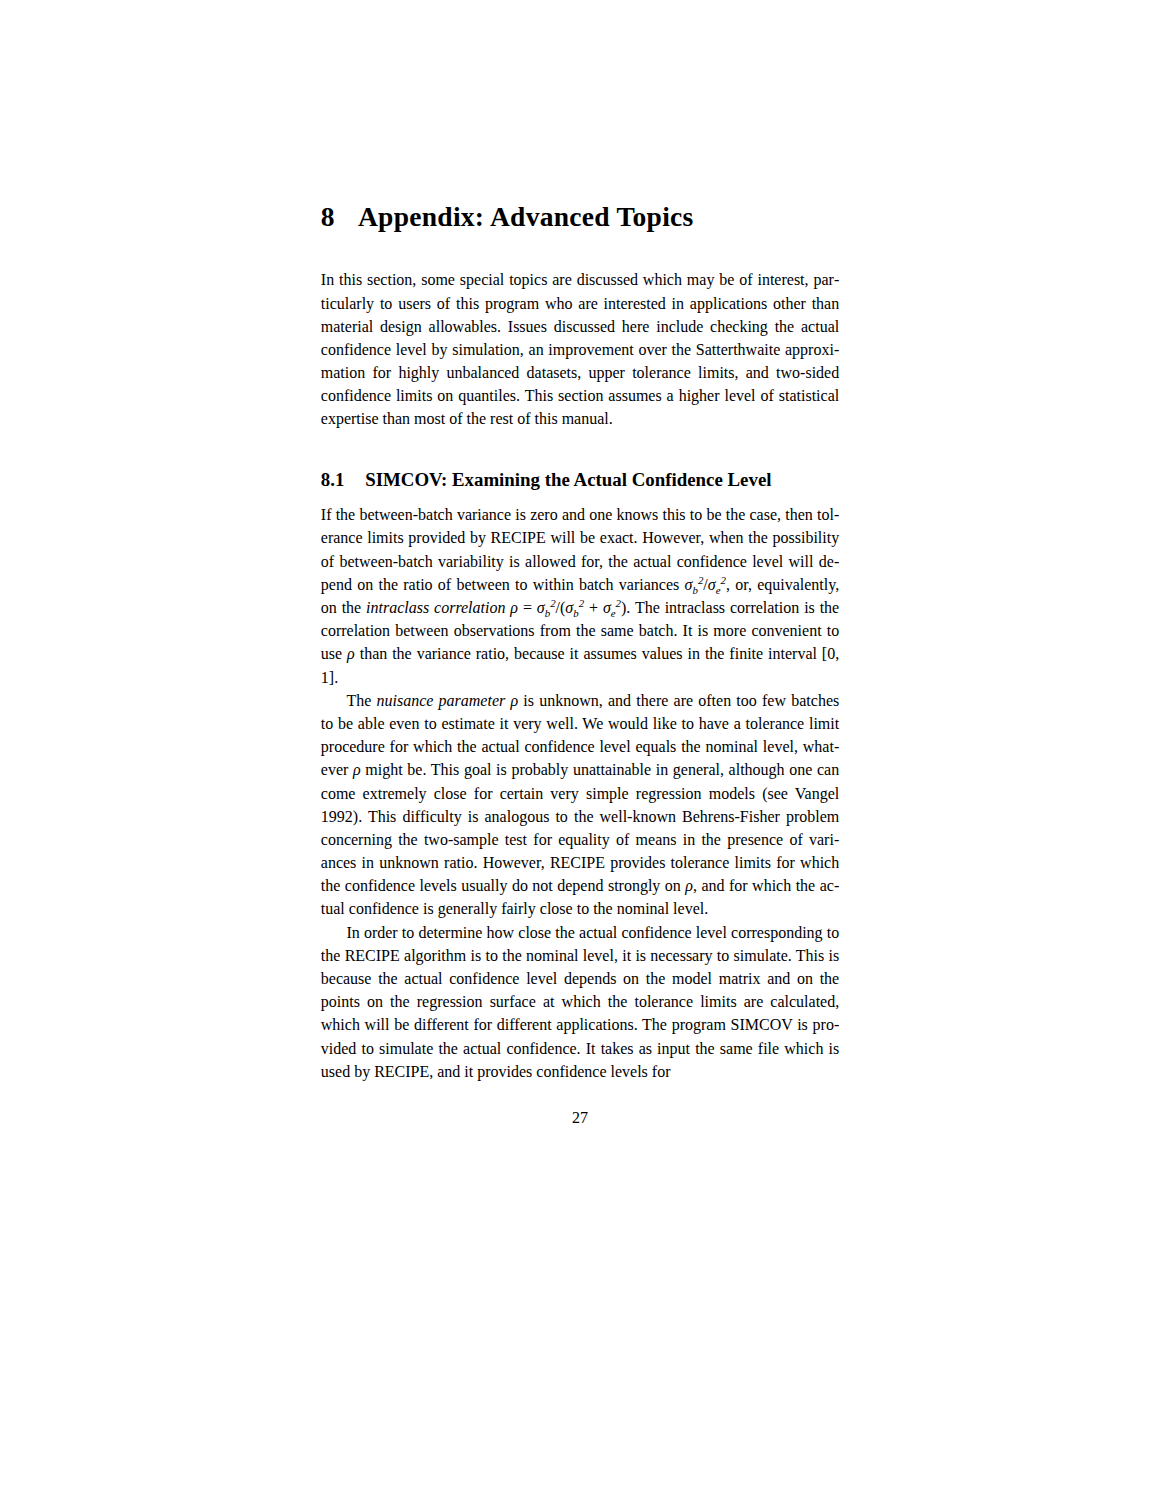8 Appendix: Advanced Topics
In this section, some special topics are discussed which may be of interest, particularly to users of this program who are interested in applications other than material design allowables. Issues discussed here include checking the actual confidence level by simulation, an improvement over the Satterthwaite approximation for highly unbalanced datasets, upper tolerance limits, and two-sided confidence limits on quantiles. This section assumes a higher level of statistical expertise than most of the rest of this manual.
8.1 SIMCOV: Examining the Actual Confidence Level
If the between-batch variance is zero and one knows this to be the case, then tolerance limits provided by RECIPE will be exact. However, when the possibility of between-batch variability is allowed for, the actual confidence level will depend on the ratio of between to within batch variances σb2/σe2, or, equivalently, on the intraclass correlation ρ = σb2/(σb2 + σe2). The intraclass correlation is the correlation between observations from the same batch. It is more convenient to use ρ than the variance ratio, because it assumes values in the finite interval [0, 1].
The nuisance parameter ρ is unknown, and there are often too few batches to be able even to estimate it very well. We would like to have a tolerance limit procedure for which the actual confidence level equals the nominal level, whatever ρ might be. This goal is probably unattainable in general, although one can come extremely close for certain very simple regression models (see Vangel 1992). This difficulty is analogous to the well-known Behrens-Fisher problem concerning the two-sample test for equality of means in the presence of variances in unknown ratio. However, RECIPE provides tolerance limits for which the confidence levels usually do not depend strongly on ρ, and for which the actual confidence is generally fairly close to the nominal level.
In order to determine how close the actual confidence level corresponding to the RECIPE algorithm is to the nominal level, it is necessary to simulate. This is because the actual confidence level depends on the model matrix and on the points on the regression surface at which the tolerance limits are calculated, which will be different for different applications. The program SIMCOV is provided to simulate the actual confidence. It takes as input the same file which is used by RECIPE, and it provides confidence levels for
27